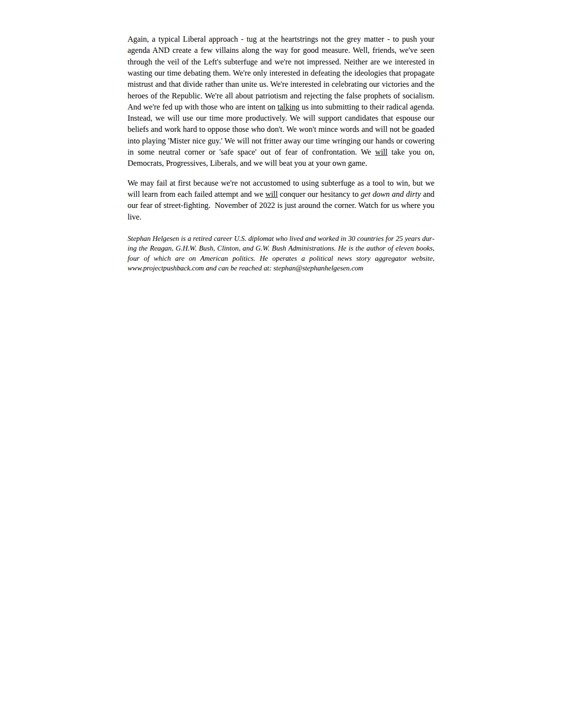Again, a typical Liberal approach - tug at the heartstrings not the grey matter - to push your agenda AND create a few villains along the way for good measure. Well, friends, we've seen through the veil of the Left's subterfuge and we're not impressed. Neither are we interested in wasting our time debating them. We're only interested in defeating the ideologies that propagate mistrust and that divide rather than unite us. We're interested in celebrating our victories and the heroes of the Republic. We're all about patriotism and rejecting the false prophets of socialism. And we're fed up with those who are intent on talking us into submitting to their radical agenda. Instead, we will use our time more productively. We will support candidates that espouse our beliefs and work hard to oppose those who don't. We won't mince words and will not be goaded into playing 'Mister nice guy.' We will not fritter away our time wringing our hands or cowering in some neutral corner or 'safe space' out of fear of confrontation. We will take you on, Democrats, Progressives, Liberals, and we will beat you at your own game.
We may fail at first because we're not accustomed to using subterfuge as a tool to win, but we will learn from each failed attempt and we will conquer our hesitancy to get down and dirty and our fear of street-fighting. November of 2022 is just around the corner. Watch for us where you live.
Stephan Helgesen is a retired career U.S. diplomat who lived and worked in 30 countries for 25 years during the Reagan, G.H.W. Bush, Clinton, and G.W. Bush Administrations. He is the author of eleven books, four of which are on American politics. He operates a political news story aggregator website, www.projectpushback.com and can be reached at: stephan@stephanhelgesen.com